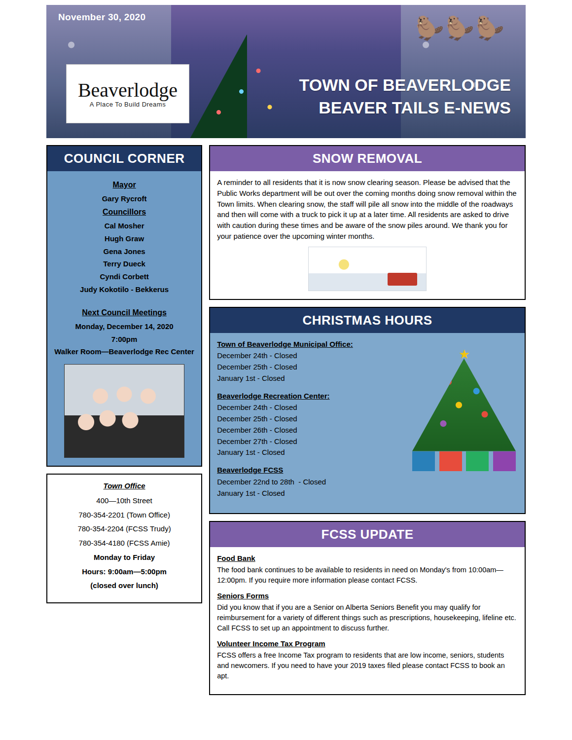🦫🦫🦫
November 30, 2020
Beaverlodge
A Place To Build Dreams
TOWN OF BEAVERLODGE
BEAVER TAILS E-NEWS
COUNCIL CORNER
Mayor
Gary Rycroft
Councillors
Cal Mosher
Hugh Graw
Gena Jones
Terry Dueck
Cyndi Corbett
Judy Kokotilo - Bekkerus
Next Council Meetings
Monday, December 14, 2020
7:00pm
Walker Room—Beaverlodge Rec Center
Town Office
400—10th Street
780-354-2201 (Town Office)
780-354-2204 (FCSS Trudy)
780-354-4180 (FCSS Amie)
Monday to Friday
Hours: 9:00am—5:00pm
(closed over lunch)
SNOW REMOVAL
A reminder to all residents that it is now snow clearing season. Please be advised that the Public Works department will be out over the coming months doing snow removal within the Town limits. When clearing snow, the staff will pile all snow into the middle of the roadways and then will come with a truck to pick it up at a later time. All residents are asked to drive with caution during these times and be aware of the snow piles around. We thank you for your patience over the upcoming winter months.
CHRISTMAS HOURS
★
Town of Beaverlodge Municipal Office:
December 24th - Closed
December 25th - Closed
January 1st - Closed
Beaverlodge Recreation Center:
December 24th - Closed
December 25th - Closed
December 26th - Closed
December 27th - Closed
January 1st - Closed
Beaverlodge FCSS
December 22nd to 28th - Closed
January 1st - Closed
FCSS UPDATE
Food Bank
The food bank continues to be available to residents in need on Monday's from 10:00am—12:00pm. If you require more information please contact FCSS.
Seniors Forms
Did you know that if you are a Senior on Alberta Seniors Benefit you may qualify for reimbursement for a variety of different things such as prescriptions, housekeeping, lifeline etc. Call FCSS to set up an appointment to discuss further.
Volunteer Income Tax Program
FCSS offers a free Income Tax program to residents that are low income, seniors, students and newcomers. If you need to have your 2019 taxes filed please contact FCSS to book an apt.